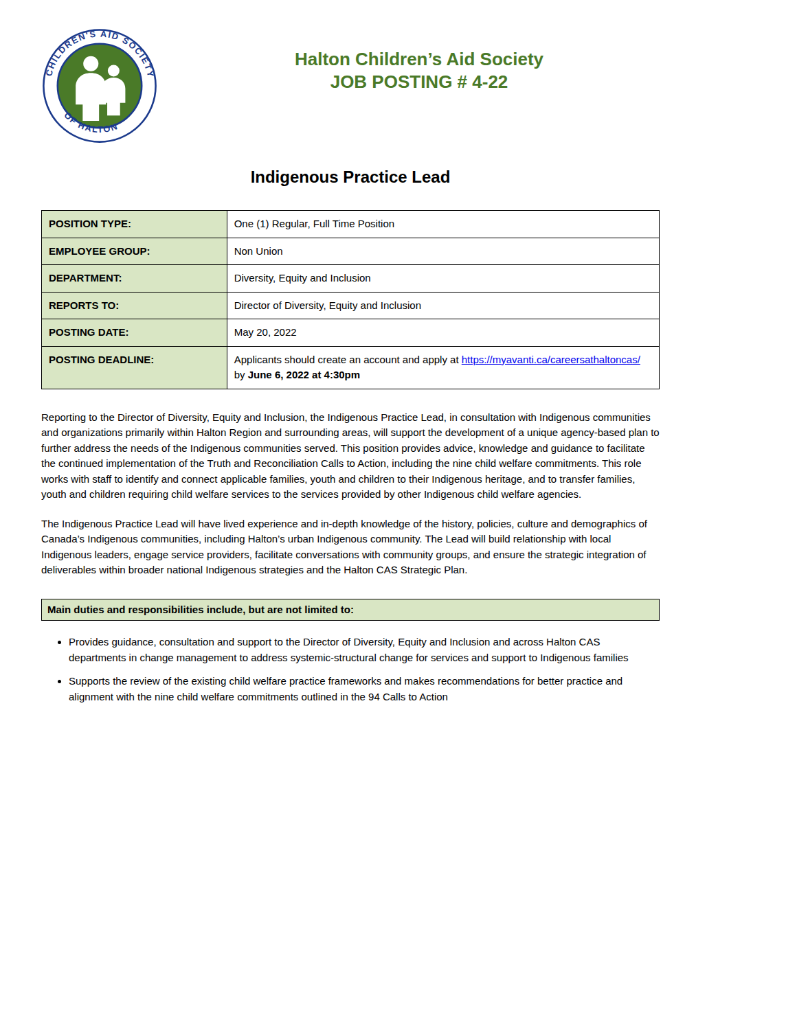CHILDREN'S AID SOCIETY OF HALTON
Halton Children’s Aid Society
JOB POSTING # 4-22
Indigenous Practice Lead
| POSITION TYPE: | One (1) Regular, Full Time Position |
| EMPLOYEE GROUP: | Non Union |
| DEPARTMENT: | Diversity, Equity and Inclusion |
| REPORTS TO: | Director of Diversity, Equity and Inclusion |
| POSTING DATE: | May 20, 2022 |
| POSTING DEADLINE: | Applicants should create an account and apply at https://myavanti.ca/careersathaltoncas/ by June 6, 2022 at 4:30pm |
Reporting to the Director of Diversity, Equity and Inclusion, the Indigenous Practice Lead, in consultation with Indigenous communities and organizations primarily within Halton Region and surrounding areas, will support the development of a unique agency-based plan to further address the needs of the Indigenous communities served. This position provides advice, knowledge and guidance to facilitate the continued implementation of the Truth and Reconciliation Calls to Action, including the nine child welfare commitments. This role works with staff to identify and connect applicable families, youth and children to their Indigenous heritage, and to transfer families, youth and children requiring child welfare services to the services provided by other Indigenous child welfare agencies.
The Indigenous Practice Lead will have lived experience and in-depth knowledge of the history, policies, culture and demographics of Canada’s Indigenous communities, including Halton’s urban Indigenous community. The Lead will build relationship with local Indigenous leaders, engage service providers, facilitate conversations with community groups, and ensure the strategic integration of deliverables within broader national Indigenous strategies and the Halton CAS Strategic Plan.
Main duties and responsibilities include, but are not limited to:
Provides guidance, consultation and support to the Director of Diversity, Equity and Inclusion and across Halton CAS departments in change management to address systemic-structural change for services and support to Indigenous families
Supports the review of the existing child welfare practice frameworks and makes recommendations for better practice and alignment with the nine child welfare commitments outlined in the 94 Calls to Action